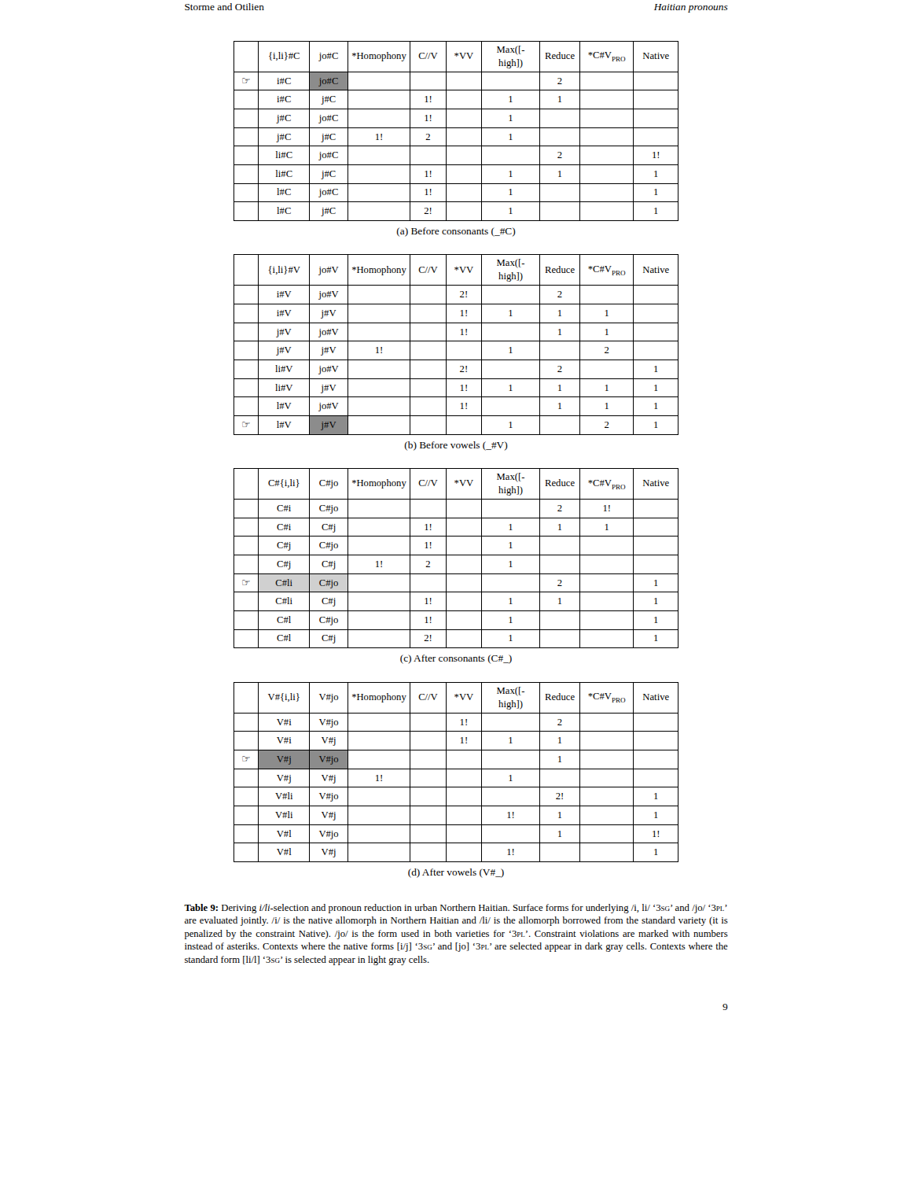Storme and Otilien
Haitian pronouns
(a) Before consonants (_#C)
| | {i,li}#C | jo#C | *Homophony | C//V | *VV | Max([-high]) | Reduce | *C#V PRO | Native |
| --- | --- | --- | --- | --- | --- | --- | --- | --- | --- |
| ☞ | i#C | jo#C | | | | | 2 | | |
| | i#C | j#C | | 1! | | 1 | 1 | | |
| | j#C | jo#C | | 1! | | 1 | | | |
| | j#C | j#C | 1! | 2 | | 1 | | | |
| | li#C | jo#C | | | | | 2 | | 1! |
| | li#C | j#C | | 1! | | 1 | 1 | | 1 |
| | l#C | jo#C | | 1! | | 1 | | | 1 |
| | l#C | j#C | | 2! | | 1 | | | 1 |
(b) Before vowels (_#V)
| | {i,li}#V | jo#V | *Homophony | C//V | *VV | Max([-high]) | Reduce | *C#V PRO | Native |
| --- | --- | --- | --- | --- | --- | --- | --- | --- | --- |
| | i#V | jo#V | | | 2! | | 2 | | |
| | i#V | j#V | | | 1! | 1 | 1 | 1 | |
| | j#V | jo#V | | | 1! | | 1 | 1 | |
| | j#V | j#V | 1! | | | 1 | | 2 | |
| | li#V | jo#V | | | 2! | | 2 | | 1 |
| | li#V | j#V | | | 1! | 1 | 1 | 1 | 1 |
| | l#V | jo#V | | | 1! | | 1 | 1 | 1 |
| ☞ | l#V | j#V | | | | 1 | | 2 | 1 |
(c) After consonants (C#_)
| | C#{i,li} | C#jo | *Homophony | C//V | *VV | Max([-high]) | Reduce | *C#V PRO | Native |
| --- | --- | --- | --- | --- | --- | --- | --- | --- | --- |
| | C#i | C#jo | | | | | 2 | 1! | |
| | C#i | C#j | | 1! | | 1 | 1 | 1 | |
| | C#j | C#jo | | 1! | | 1 | | | |
| | C#j | C#j | 1! | 2 | | 1 | | | |
| ☞ | C#li | C#jo | | | | | 2 | | 1 |
| | C#li | C#j | | 1! | | 1 | 1 | | 1 |
| | C#l | C#jo | | 1! | | 1 | | | 1 |
| | C#l | C#j | | 2! | | 1 | | | 1 |
(d) After vowels (V#_)
| | V#{i,li} | V#jo | *Homophony | C//V | *VV | Max([-high]) | Reduce | *C#V PRO | Native |
| --- | --- | --- | --- | --- | --- | --- | --- | --- | --- |
| | V#i | V#jo | | | 1! | | 2 | | |
| | V#i | V#j | | | 1! | 1 | 1 | | |
| ☞ | V#j | V#jo | | | | | 1 | | |
| | V#j | V#j | 1! | | | 1 | | | |
| | V#li | V#jo | | | | | 2! | | 1 |
| | V#li | V#j | | | | 1! | 1 | | 1 |
| | V#l | V#jo | | | | | 1 | | 1! |
| | V#l | V#j | | | | 1! | | | 1 |
Table 9: Deriving i/li-selection and pronoun reduction in urban Northern Haitian. Surface forms for underlying /i, li/ ‘3sg’ and /jo/ ‘3pl’ are evaluated jointly. /i/ is the native allomorph in Northern Haitian and /li/ is the allomorph borrowed from the standard variety (it is penalized by the constraint Native). /jo/ is the form used in both varieties for ‘3pl’. Constraint violations are marked with numbers instead of asteriks. Contexts where the native forms [i/j] ‘3sg’ and [jo] ‘3pl’ are selected appear in dark gray cells. Contexts where the standard form [li/l] ‘3sg’ is selected appear in light gray cells.
9